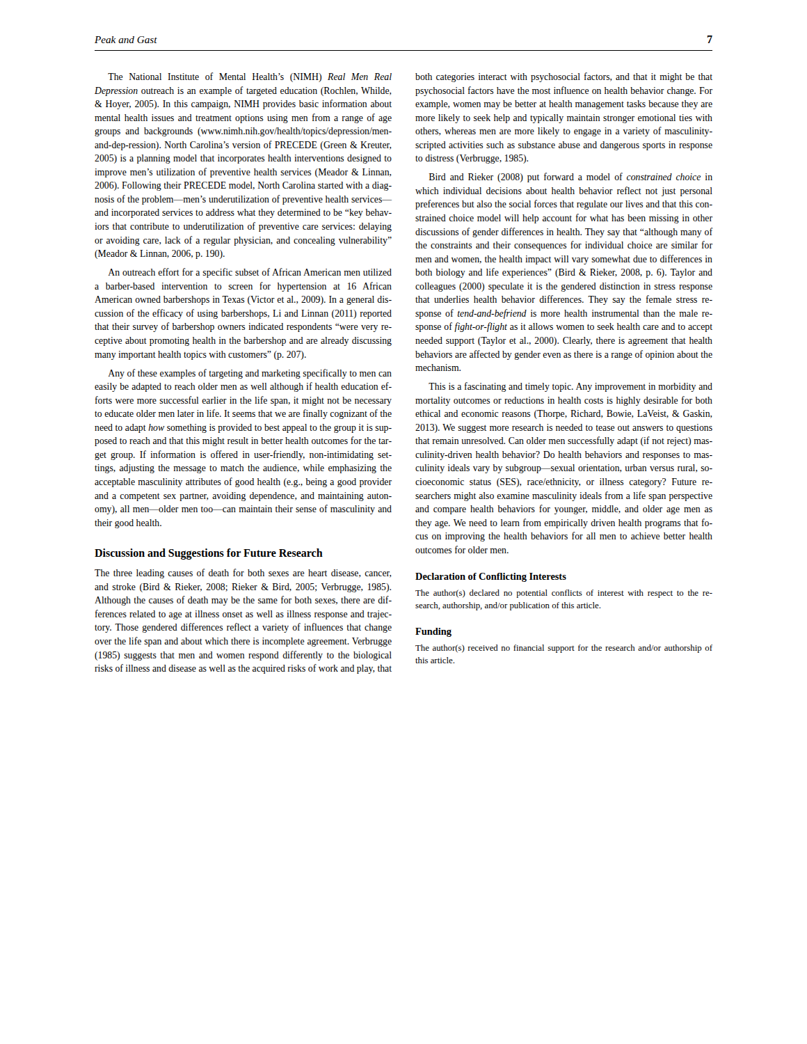Peak and Gast 7
The National Institute of Mental Health’s (NIMH) Real Men Real Depression outreach is an example of targeted education (Rochlen, Whilde, & Hoyer, 2005). In this campaign, NIMH provides basic information about mental health issues and treatment options using men from a range of age groups and backgrounds (www.nimh.nih.gov/health/topics/depression/men-and-dep-ression). North Carolina’s version of PRECEDE (Green & Kreuter, 2005) is a planning model that incorporates health interventions designed to improve men’s utilization of preventive health services (Meador & Linnan, 2006). Following their PRECEDE model, North Carolina started with a diagnosis of the problem—men’s underutilization of preventive health services—and incorporated services to address what they determined to be “key behaviors that contribute to underutilization of preventive care services: delaying or avoiding care, lack of a regular physician, and concealing vulnerability” (Meador & Linnan, 2006, p. 190).
An outreach effort for a specific subset of African American men utilized a barber-based intervention to screen for hypertension at 16 African American owned barbershops in Texas (Victor et al., 2009). In a general discussion of the efficacy of using barbershops, Li and Linnan (2011) reported that their survey of barbershop owners indicated respondents “were very receptive about promoting health in the barbershop and are already discussing many important health topics with customers” (p. 207).
Any of these examples of targeting and marketing specifically to men can easily be adapted to reach older men as well although if health education efforts were more successful earlier in the life span, it might not be necessary to educate older men later in life. It seems that we are finally cognizant of the need to adapt how something is provided to best appeal to the group it is supposed to reach and that this might result in better health outcomes for the target group. If information is offered in user-friendly, non-intimidating settings, adjusting the message to match the audience, while emphasizing the acceptable masculinity attributes of good health (e.g., being a good provider and a competent sex partner, avoiding dependence, and maintaining autonomy), all men—older men too—can maintain their sense of masculinity and their good health.
Discussion and Suggestions for Future Research
The three leading causes of death for both sexes are heart disease, cancer, and stroke (Bird & Rieker, 2008; Rieker & Bird, 2005; Verbrugge, 1985). Although the causes of death may be the same for both sexes, there are differences related to age at illness onset as well as illness response and trajectory. Those gendered differences reflect a variety of influences that change over the life span and about which there is incomplete agreement. Verbrugge (1985) suggests that men and women respond differently to the biological risks of illness and disease as well as the acquired risks of work and play, that both categories interact with psychosocial factors, and that it might be that psychosocial factors have the most influence on health behavior change. For example, women may be better at health management tasks because they are more likely to seek help and typically maintain stronger emotional ties with others, whereas men are more likely to engage in a variety of masculinity-scripted activities such as substance abuse and dangerous sports in response to distress (Verbrugge, 1985).
Bird and Rieker (2008) put forward a model of constrained choice in which individual decisions about health behavior reflect not just personal preferences but also the social forces that regulate our lives and that this constrained choice model will help account for what has been missing in other discussions of gender differences in health. They say that “although many of the constraints and their consequences for individual choice are similar for men and women, the health impact will vary somewhat due to differences in both biology and life experiences” (Bird & Rieker, 2008, p. 6). Taylor and colleagues (2000) speculate it is the gendered distinction in stress response that underlies health behavior differences. They say the female stress response of tend-and-befriend is more health instrumental than the male response of fight-or-flight as it allows women to seek health care and to accept needed support (Taylor et al., 2000). Clearly, there is agreement that health behaviors are affected by gender even as there is a range of opinion about the mechanism.
This is a fascinating and timely topic. Any improvement in morbidity and mortality outcomes or reductions in health costs is highly desirable for both ethical and economic reasons (Thorpe, Richard, Bowie, LaVeist, & Gaskin, 2013). We suggest more research is needed to tease out answers to questions that remain unresolved. Can older men successfully adapt (if not reject) masculinity-driven health behavior? Do health behaviors and responses to masculinity ideals vary by subgroup—sexual orientation, urban versus rural, socioeconomic status (SES), race/ethnicity, or illness category? Future researchers might also examine masculinity ideals from a life span perspective and compare health behaviors for younger, middle, and older age men as they age. We need to learn from empirically driven health programs that focus on improving the health behaviors for all men to achieve better health outcomes for older men.
Declaration of Conflicting Interests
The author(s) declared no potential conflicts of interest with respect to the research, authorship, and/or publication of this article.
Funding
The author(s) received no financial support for the research and/or authorship of this article.